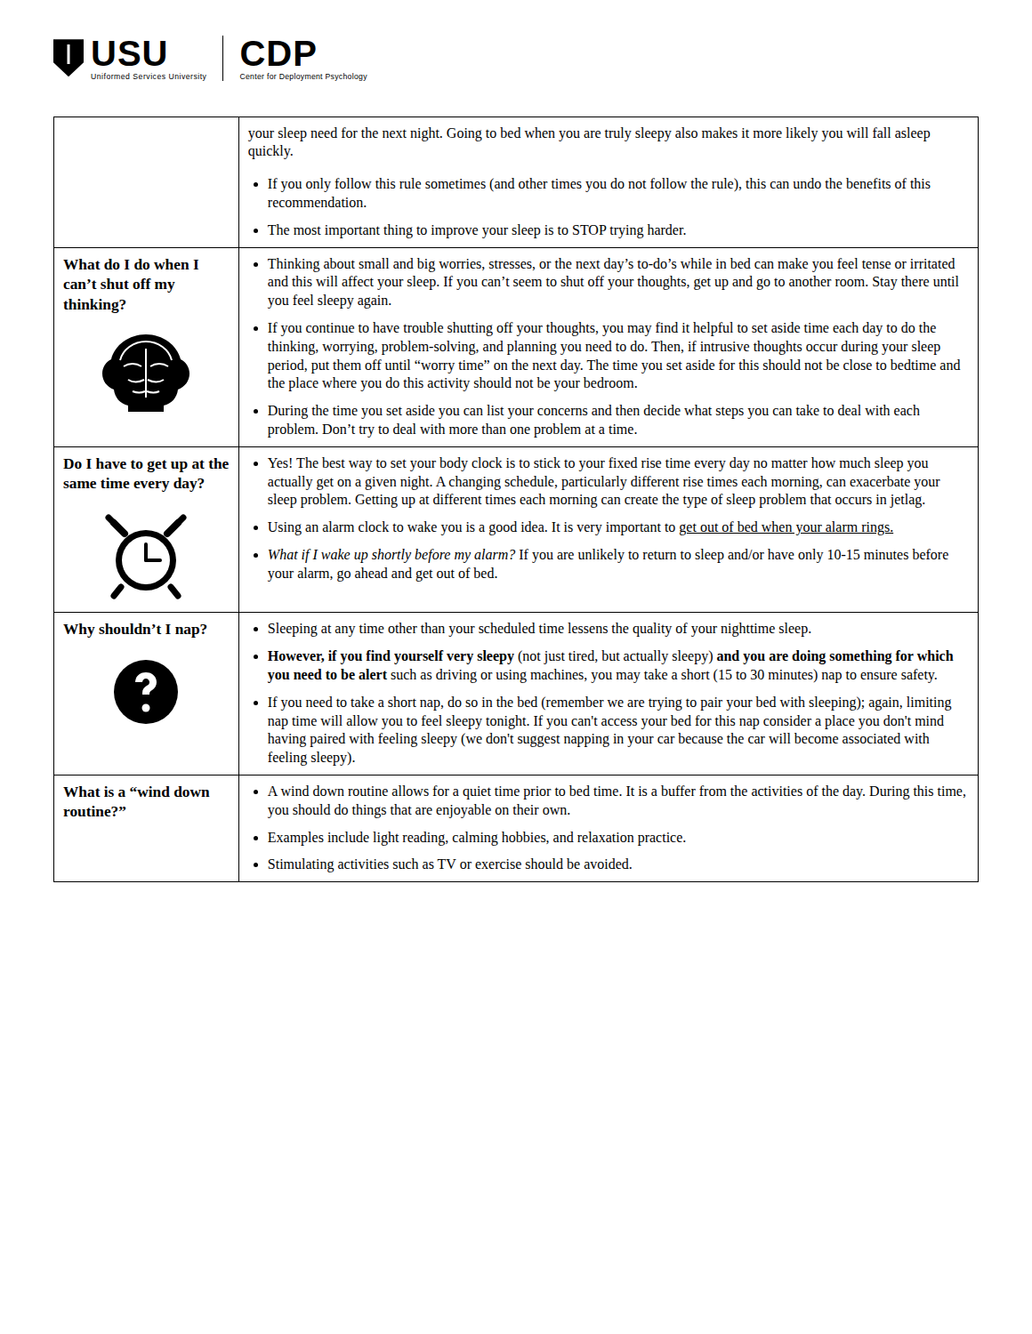USU
Uniformed Services University
CDP
Center for Deployment Psychology
| | your sleep need for the next night. Going to bed when you are truly sleepy also makes it more likely you will fall asleep quickly. If you only follow this rule sometimes (and other times you do not follow the rule), this can undo the benefits of this recommendation. The most important thing to improve your sleep is to STOP trying harder. |
| What do I do when I can’t shut off my thinking? | Thinking about small and big worries, stresses, or the next day’s to-do’s while in bed can make you feel tense or irritated and this will affect your sleep. If you can’t seem to shut off your thoughts, get up and go to another room. Stay there until you feel sleepy again. If you continue to have trouble shutting off your thoughts, you may find it helpful to set aside time each day to do the thinking, worrying, problem-solving, and planning you need to do. Then, if intrusive thoughts occur during your sleep period, put them off until “worry time” on the next day. The time you set aside for this should not be close to bedtime and the place where you do this activity should not be your bedroom. During the time you set aside you can list your concerns and then decide what steps you can take to deal with each problem. Don’t try to deal with more than one problem at a time. |
| Do I have to get up at the same time every day? | Yes! The best way to set your body clock is to stick to your fixed rise time every day no matter how much sleep you actually get on a given night. A changing schedule, particularly different rise times each morning, can exacerbate your sleep problem. Getting up at different times each morning can create the type of sleep problem that occurs in jetlag. Using an alarm clock to wake you is a good idea. It is very important to get out of bed when your alarm rings. What if I wake up shortly before my alarm? If you are unlikely to return to sleep and/or have only 10-15 minutes before your alarm, go ahead and get out of bed. |
| Why shouldn’t I nap? | Sleeping at any time other than your scheduled time lessens the quality of your nighttime sleep. However, if you find yourself very sleepy (not just tired, but actually sleepy) and you are doing something for which you need to be alert such as driving or using machines, you may take a short (15 to 30 minutes) nap to ensure safety. If you need to take a short nap, do so in the bed (remember we are trying to pair your bed with sleeping); again, limiting nap time will allow you to feel sleepy tonight. If you can't access your bed for this nap consider a place you don't mind having paired with feeling sleepy (we don't suggest napping in your car because the car will become associated with feeling sleepy). |
| What is a “wind down routine?” | A wind down routine allows for a quiet time prior to bed time. It is a buffer from the activities of the day. During this time, you should do things that are enjoyable on their own. Examples include light reading, calming hobbies, and relaxation practice. Stimulating activities such as TV or exercise should be avoided. |